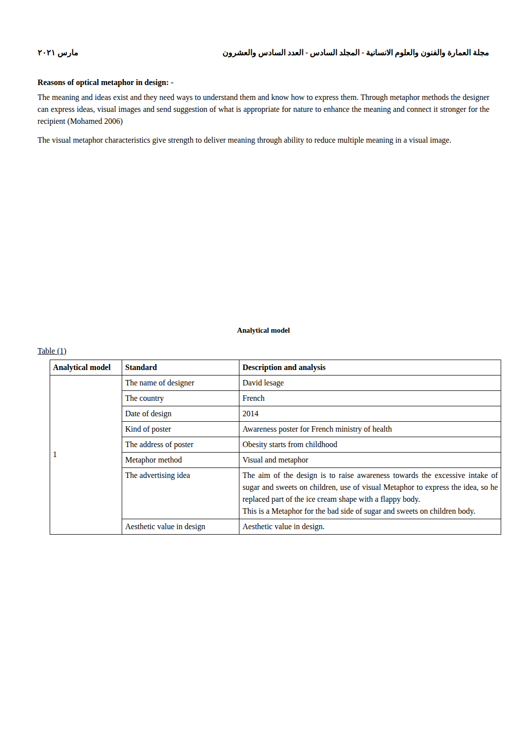مجلة العمارة والفنون والعلوم الانسانية - المجلد السادس - العدد السادس والعشرون مارس ٢٠٢١
Reasons of optical metaphor in design: -
The meaning and ideas exist and they need ways to understand them and know how to express them. Through metaphor methods the designer can express ideas, visual images and send suggestion of what is appropriate for nature to enhance the meaning and connect it stronger for the recipient (Mohamed 2006)
The visual metaphor characteristics give strength to deliver meaning through ability to reduce multiple meaning in a visual image.
Analytical model
Table (1)
| Analytical model | Standard | Description and analysis |
| --- | --- | --- |
| 1 | The name of designer | David lesage |
| The country | French |
| Date of design | 2014 |
| Kind of poster | Awareness poster for French ministry of health |
| The address of poster | Obesity starts from childhood |
| Metaphor method | Visual and metaphor |
| The advertising idea | The aim of the design is to raise awareness towards the excessive intake of sugar and sweets on children, use of visual Metaphor to express the idea, so he replaced part of the ice cream shape with a flappy body. This is a Metaphor for the bad side of sugar and sweets on children body. |
| Aesthetic value in design | Aesthetic value in design. |